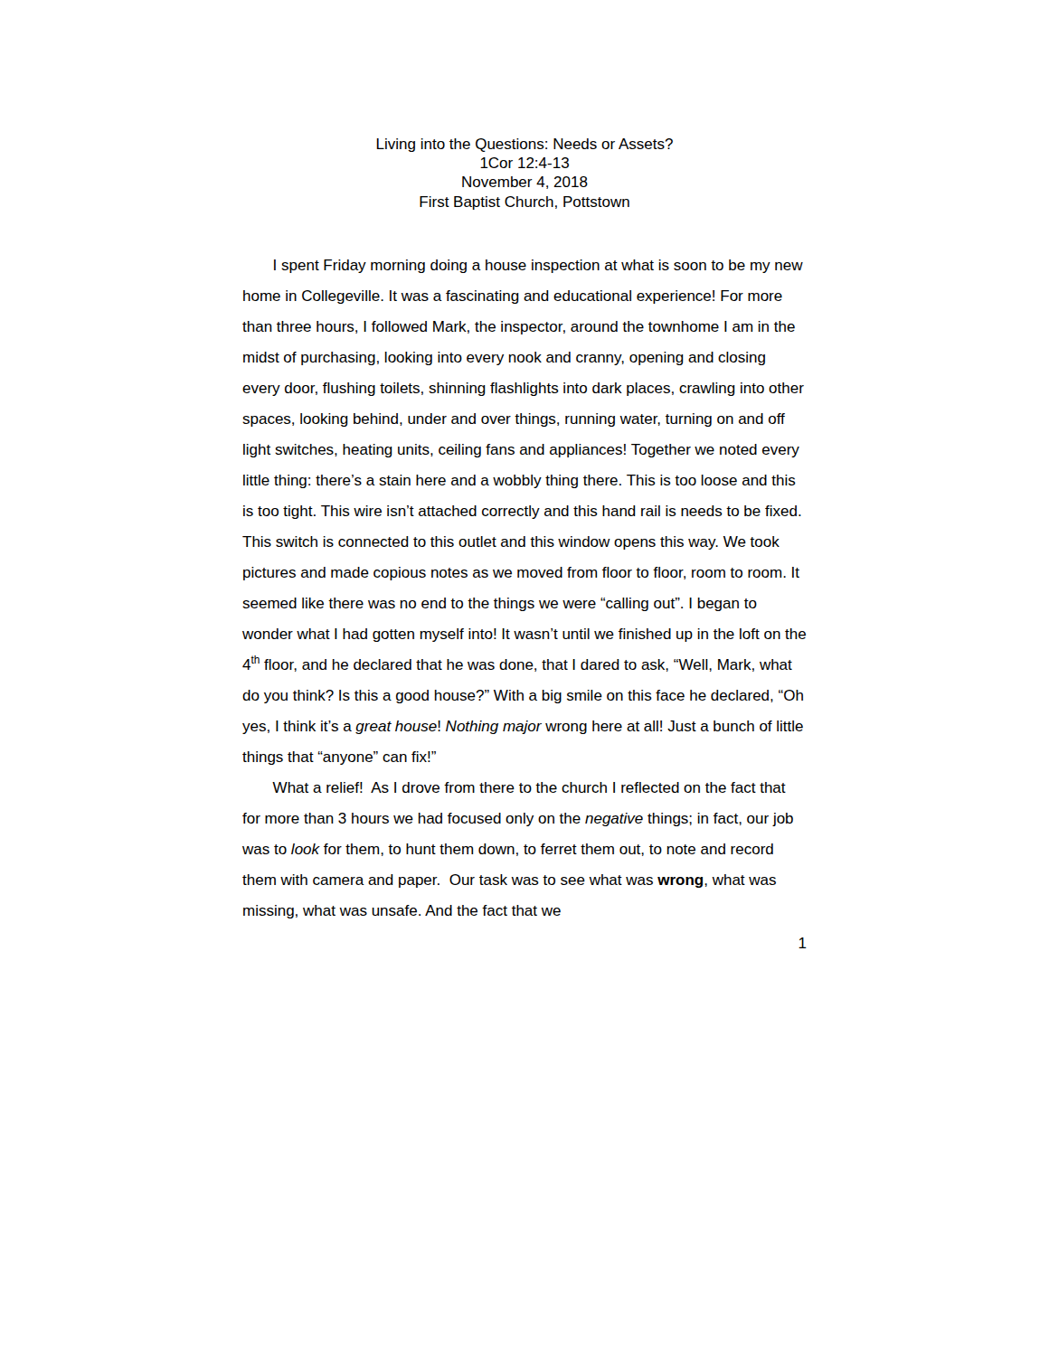Living into the Questions: Needs or Assets?
1Cor 12:4-13
November 4, 2018
First Baptist Church, Pottstown
I spent Friday morning doing a house inspection at what is soon to be my new home in Collegeville. It was a fascinating and educational experience! For more than three hours, I followed Mark, the inspector, around the townhome I am in the midst of purchasing, looking into every nook and cranny, opening and closing every door, flushing toilets, shinning flashlights into dark places, crawling into other spaces, looking behind, under and over things, running water, turning on and off light switches, heating units, ceiling fans and appliances! Together we noted every little thing: there’s a stain here and a wobbly thing there. This is too loose and this is too tight. This wire isn’t attached correctly and this hand rail is needs to be fixed. This switch is connected to this outlet and this window opens this way. We took pictures and made copious notes as we moved from floor to floor, room to room. It seemed like there was no end to the things we were “calling out”. I began to wonder what I had gotten myself into! It wasn’t until we finished up in the loft on the 4th floor, and he declared that he was done, that I dared to ask, “Well, Mark, what do you think? Is this a good house?” With a big smile on this face he declared, “Oh yes, I think it’s a great house! Nothing major wrong here at all! Just a bunch of little things that “anyone” can fix!”
What a relief! As I drove from there to the church I reflected on the fact that for more than 3 hours we had focused only on the negative things; in fact, our job was to look for them, to hunt them down, to ferret them out, to note and record them with camera and paper. Our task was to see what was wrong, what was missing, what was unsafe. And the fact that we
1